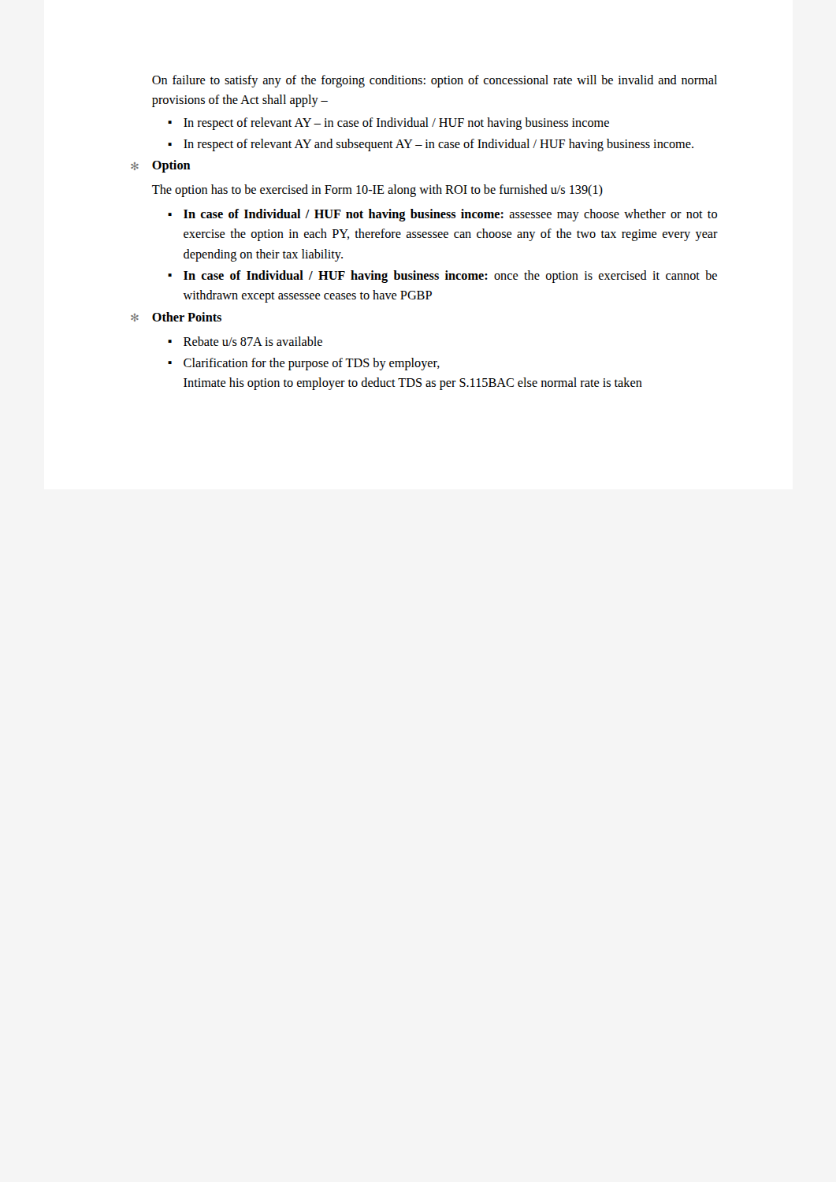On failure to satisfy any of the forgoing conditions: option of concessional rate will be invalid and normal provisions of the Act shall apply –
In respect of relevant AY – in case of Individual / HUF not having business income
In respect of relevant AY and subsequent AY – in case of Individual / HUF having business income.
Option
The option has to be exercised in Form 10-IE along with ROI to be furnished u/s 139(1)
In case of Individual / HUF not having business income: assessee may choose whether or not to exercise the option in each PY, therefore assessee can choose any of the two tax regime every year depending on their tax liability.
In case of Individual / HUF having business income: once the option is exercised it cannot be withdrawn except assessee ceases to have PGBP
Other Points
Rebate u/s 87A is available
Clarification for the purpose of TDS by employer, Intimate his option to employer to deduct TDS as per S.115BAC else normal rate is taken